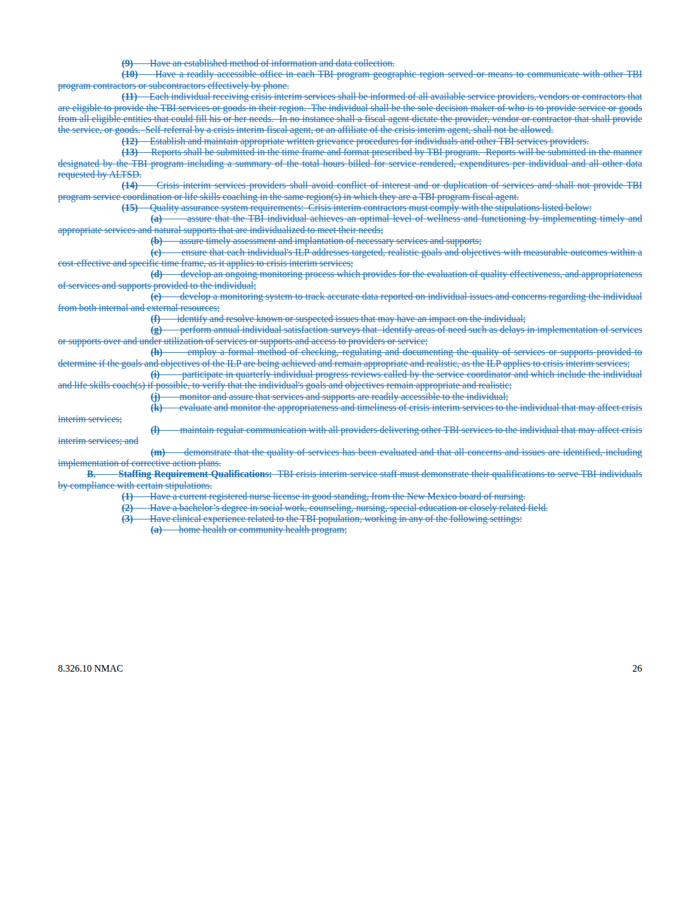(9) Have an established method of information and data collection.
(10) Have a readily accessible office in each TBI program geographic region served or means to communicate with other TBI program contractors or subcontractors effectively by phone.
(11) Each individual receiving crisis interim services shall be informed of all available service providers, vendors or contractors that are eligible to provide the TBI services or goods in their region. The individual shall be the sole decision maker of who is to provide service or goods from all eligible entities that could fill his or her needs. In no instance shall a fiscal agent dictate the provider, vendor or contractor that shall provide the service, or goods. Self-referral by a crisis interim fiscal agent, or an affiliate of the crisis interim agent, shall not be allowed.
(12) Establish and maintain appropriate written grievance procedures for individuals and other TBI services providers.
(13) Reports shall be submitted in the time frame and format prescribed by TBI program. Reports will be submitted in the manner designated by the TBI program including a summary of the total hours billed for service rendered, expenditures per individual and all other data requested by ALTSD.
(14) Crisis interim services providers shall avoid conflict of interest and or duplication of services and shall not provide TBI program service coordination or life skills coaching in the same region(s) in which they are a TBI program fiscal agent.
(15) Quality assurance system requirements: Crisis interim contractors must comply with the stipulations listed below:
(a) assure that the TBI individual achieves an optimal level of wellness and functioning by implementing timely and appropriate services and natural supports that are individualized to meet their needs;
(b) assure timely assessment and implantation of necessary services and supports;
(c) ensure that each individual's ILP addresses targeted, realistic goals and objectives with measurable outcomes within a cost-effective and specific time frame, as it applies to crisis interim services;
(d) develop an ongoing monitoring process which provides for the evaluation of quality effectiveness, and appropriateness of services and supports provided to the individual;
(e) develop a monitoring system to track accurate data reported on individual issues and concerns regarding the individual from both internal and external resources;
(f) identify and resolve known or suspected issues that may have an impact on the individual;
(g) perform annual individual satisfaction surveys that identify areas of need such as delays in implementation of services or supports over and under utilization of services or supports and access to providers or service;
(h) employ a formal method of checking, regulating and documenting the quality of services or supports provided to determine if the goals and objectives of the ILP are being achieved and remain appropriate and realistic, as the ILP applies to crisis interim services;
(i) participate in quarterly individual progress reviews called by the service coordinator and which include the individual and life skills coach(s) if possible, to verify that the individual's goals and objectives remain appropriate and realistic;
(j) monitor and assure that services and supports are readily accessible to the individual;
(k) evaluate and monitor the appropriateness and timeliness of crisis interim services to the individual that may affect crisis interim services;
(l) maintain regular communication with all providers delivering other TBI services to the individual that may affect crisis interim services; and
(m) demonstrate that the quality of services has been evaluated and that all concerns and issues are identified, including implementation of corrective action plans.
B. Staffing Requirement Qualifications: TBI crisis interim service staff must demonstrate their qualifications to serve TBI individuals by compliance with certain stipulations.
(1) Have a current registered nurse license in good standing, from the New Mexico board of nursing.
(2) Have a bachelor’s degree in social work, counseling, nursing, special education or closely related field.
(3) Have clinical experience related to the TBI population, working in any of the following settings:
(a) home health or community health program;
8.326.10 NMAC 26